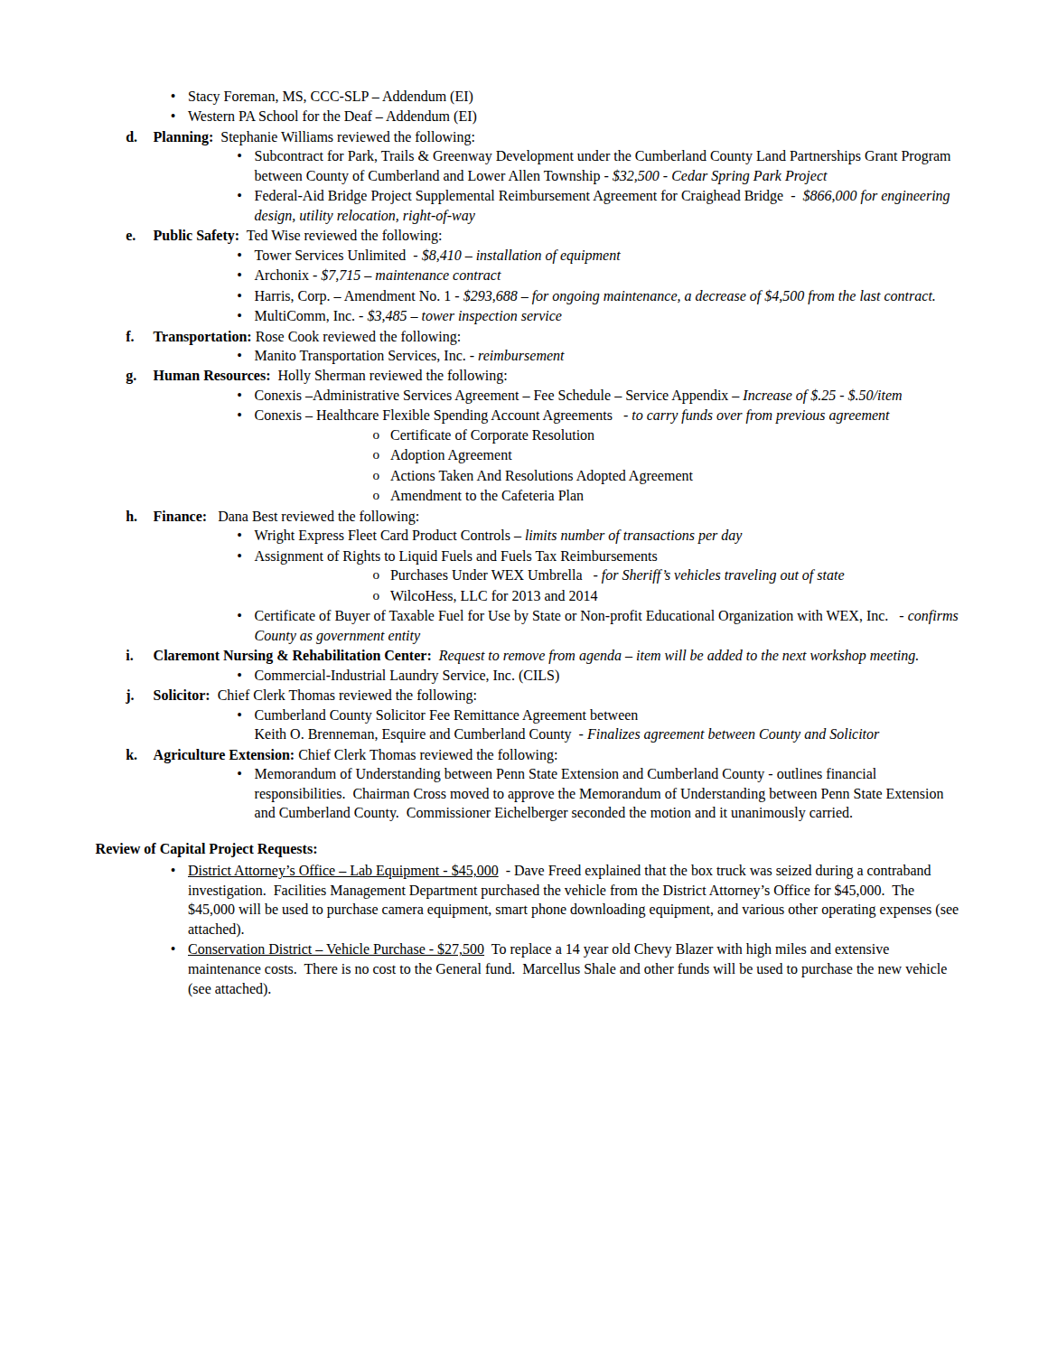Stacy Foreman, MS, CCC-SLP – Addendum (EI)
Western PA School for the Deaf – Addendum (EI)
d. Planning: Stephanie Williams reviewed the following:
Subcontract for Park, Trails & Greenway Development under the Cumberland County Land Partnerships Grant Program between County of Cumberland and Lower Allen Township - $32,500 - Cedar Spring Park Project
Federal-Aid Bridge Project Supplemental Reimbursement Agreement for Craighead Bridge - $866,000 for engineering design, utility relocation, right-of-way
e. Public Safety: Ted Wise reviewed the following:
Tower Services Unlimited - $8,410 – installation of equipment
Archonix - $7,715 – maintenance contract
Harris, Corp. – Amendment No. 1 - $293,688 – for ongoing maintenance, a decrease of $4,500 from the last contract.
MultiComm, Inc. - $3,485 – tower inspection service
f. Transportation: Rose Cook reviewed the following:
Manito Transportation Services, Inc. - reimbursement
g. Human Resources: Holly Sherman reviewed the following:
Conexis –Administrative Services Agreement – Fee Schedule – Service Appendix – Increase of $.25 - $.50/item
Conexis – Healthcare Flexible Spending Account Agreements - to carry funds over from previous agreement
Certificate of Corporate Resolution
Adoption Agreement
Actions Taken And Resolutions Adopted Agreement
Amendment to the Cafeteria Plan
h. Finance: Dana Best reviewed the following:
Wright Express Fleet Card Product Controls – limits number of transactions per day
Assignment of Rights to Liquid Fuels and Fuels Tax Reimbursements
Purchases Under WEX Umbrella - for Sheriff’s vehicles traveling out of state
WilcoHess, LLC for 2013 and 2014
Certificate of Buyer of Taxable Fuel for Use by State or Non-profit Educational Organization with WEX, Inc. - confirms County as government entity
i. Claremont Nursing & Rehabilitation Center: Request to remove from agenda – item will be added to the next workshop meeting.
Commercial-Industrial Laundry Service, Inc. (CILS)
j. Solicitor: Chief Clerk Thomas reviewed the following:
Cumberland County Solicitor Fee Remittance Agreement between
Keith O. Brenneman, Esquire and Cumberland County - Finalizes agreement between County and Solicitor
k. Agriculture Extension: Chief Clerk Thomas reviewed the following:
Memorandum of Understanding between Penn State Extension and Cumberland County - outlines financial responsibilities. Chairman Cross moved to approve the Memorandum of Understanding between Penn State Extension and Cumberland County. Commissioner Eichelberger seconded the motion and it unanimously carried.
Review of Capital Project Requests:
District Attorney’s Office – Lab Equipment - $45,000 - Dave Freed explained that the box truck was seized during a contraband investigation. Facilities Management Department purchased the vehicle from the District Attorney’s Office for $45,000. The $45,000 will be used to purchase camera equipment, smart phone downloading equipment, and various other operating expenses (see attached).
Conservation District – Vehicle Purchase - $27,500 To replace a 14 year old Chevy Blazer with high miles and extensive maintenance costs. There is no cost to the General fund. Marcellus Shale and other funds will be used to purchase the new vehicle (see attached).